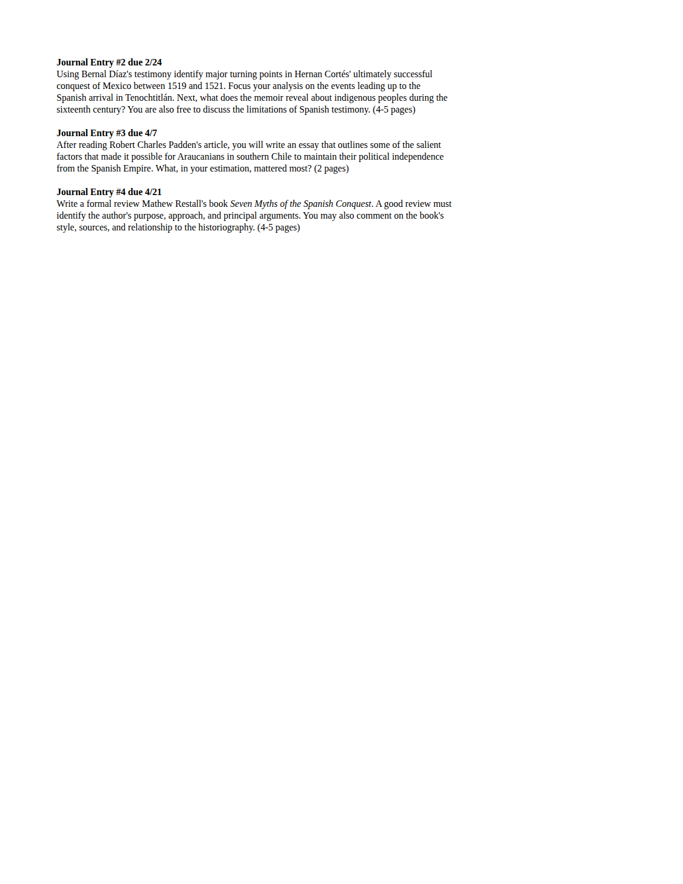Journal Entry #2 due 2/24
Using Bernal Díaz's testimony identify major turning points in Hernan Cortés' ultimately successful conquest of Mexico between 1519 and 1521. Focus your analysis on the events leading up to the Spanish arrival in Tenochtitlán. Next, what does the memoir reveal about indigenous peoples during the sixteenth century? You are also free to discuss the limitations of Spanish testimony. (4-5 pages)
Journal Entry #3 due 4/7
After reading Robert Charles Padden's article, you will write an essay that outlines some of the salient factors that made it possible for Araucanians in southern Chile to maintain their political independence from the Spanish Empire. What, in your estimation, mattered most? (2 pages)
Journal Entry #4 due 4/21
Write a formal review Mathew Restall's book Seven Myths of the Spanish Conquest. A good review must identify the author's purpose, approach, and principal arguments. You may also comment on the book's style, sources, and relationship to the historiography. (4-5 pages)